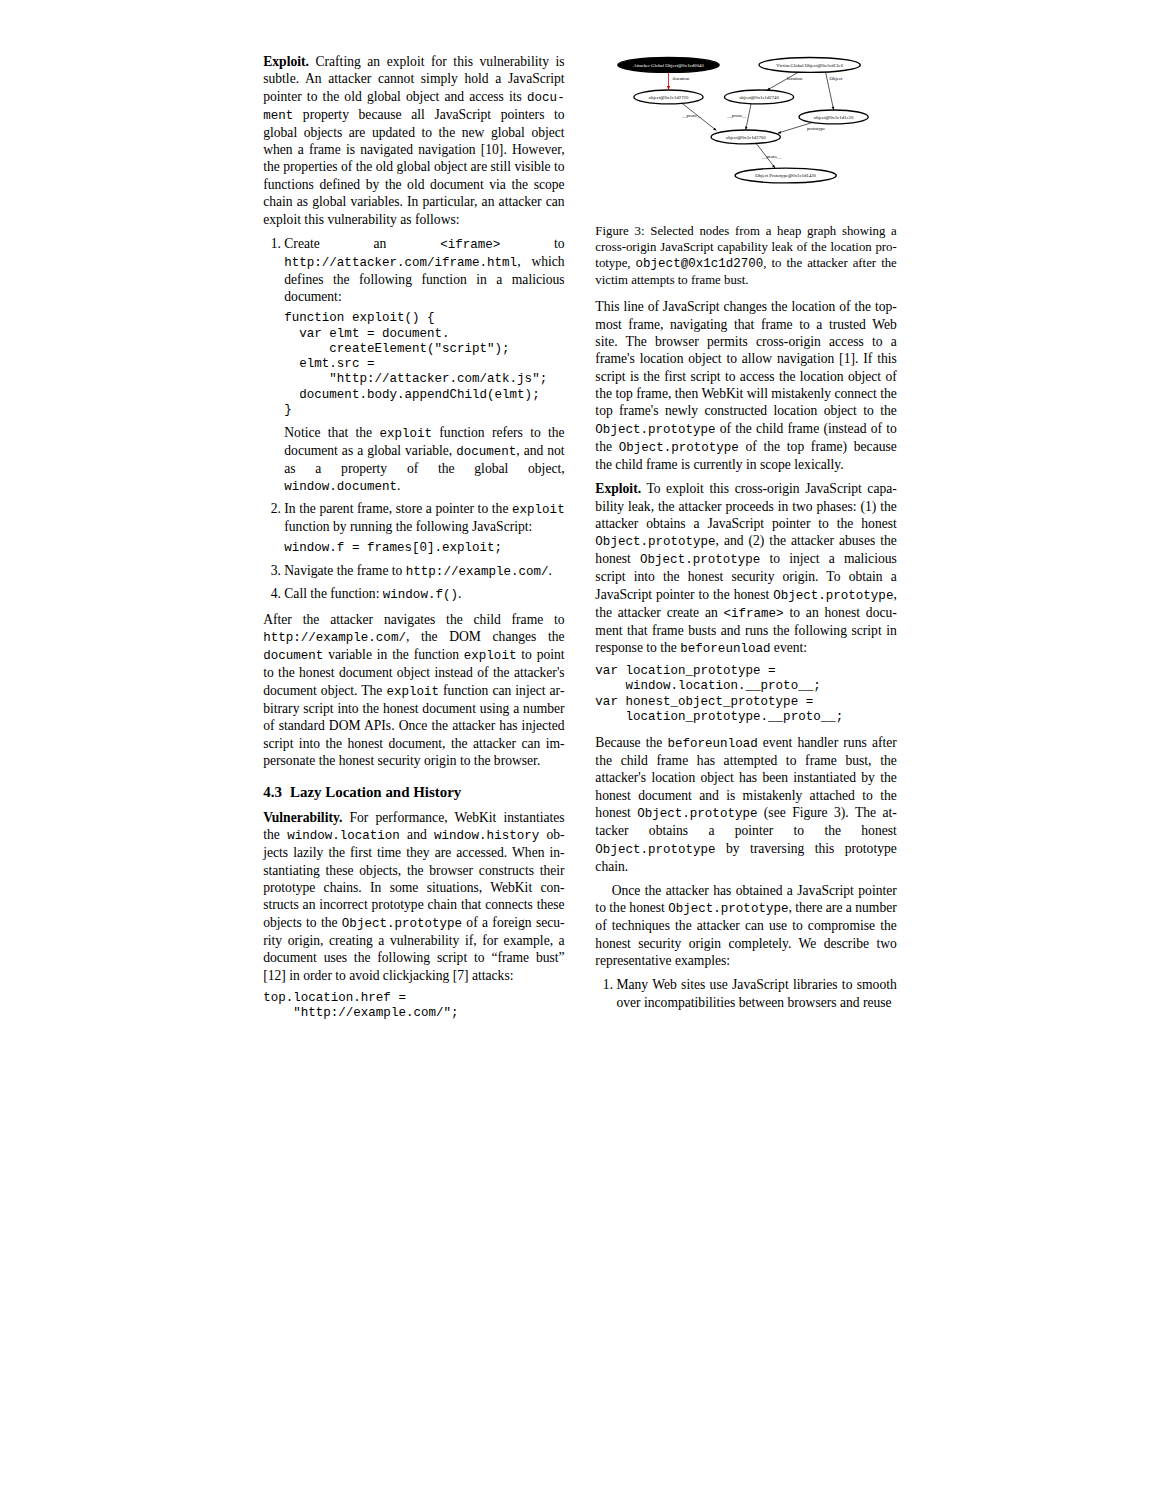Exploit. Crafting an exploit for this vulnerability is subtle. An attacker cannot simply hold a JavaScript pointer to the old global object and access its document property because all JavaScript pointers to global objects are updated to the new global object when a frame is navigated navigation [10]. However, the properties of the old global object are still visible to functions defined by the old document via the scope chain as global variables. In particular, an attacker can exploit this vulnerability as follows:
Create an <iframe> to http://attacker.com/iframe.html, which defines the following function in a malicious document:
function exploit() {
  var elmt = document.
      createElement("script");
  elmt.src =
      "http://attacker.com/atk.js";
  document.body.appendChild(elmt);
}
Notice that the exploit function refers to the document as a global variable, document, and not as a property of the global object, window.document.
In the parent frame, store a pointer to the exploit function by running the following JavaScript:
window.f = frames[0].exploit;
Navigate the frame to http://example.com/.
Call the function: window.f().
After the attacker navigates the child frame to http://example.com/, the DOM changes the document variable in the function exploit to point to the honest document object instead of the attacker's document object. The exploit function can inject arbitrary script into the honest document using a number of standard DOM APIs. Once the attacker has injected script into the honest document, the attacker can impersonate the honest security origin to the browser.
4.3 Lazy Location and History
Vulnerability. For performance, WebKit instantiates the window.location and window.history objects lazily the first time they are accessed. When instantiating these objects, the browser constructs their prototype chains. In some situations, WebKit constructs an incorrect prototype chain that connects these objects to the Object.prototype of a foreign security origin, creating a vulnerability if, for example, a document uses the following script to “frame bust” [12] in order to avoid clickjacking [7] attacks:
top.location.href =
    "http://example.com/";
Attacker Global Object@0x1cd0040 Victim Global Object@0x1cd13e0 object@0x1c1d2720 object@0x1c1d2740 object@0x1c1d1e20 object@0x1c1d2700 Object Prototype@0x1c1d1420 ilocation location Object __proto__ __proto__ prototype __proto__
Figure 3: Selected nodes from a heap graph showing a cross-origin JavaScript capability leak of the location prototype, object@0x1c1d2700, to the attacker after the victim attempts to frame bust.
This line of JavaScript changes the location of the topmost frame, navigating that frame to a trusted Web site. The browser permits cross-origin access to a frame's location object to allow navigation [1]. If this script is the first script to access the location object of the top frame, then WebKit will mistakenly connect the top frame's newly constructed location object to the Object.prototype of the child frame (instead of to the Object.prototype of the top frame) because the child frame is currently in scope lexically.
Exploit. To exploit this cross-origin JavaScript capability leak, the attacker proceeds in two phases: (1) the attacker obtains a JavaScript pointer to the honest Object.prototype, and (2) the attacker abuses the honest Object.prototype to inject a malicious script into the honest security origin. To obtain a JavaScript pointer to the honest Object.prototype, the attacker create an <iframe> to an honest document that frame busts and runs the following script in response to the beforeunload event:
var location_prototype =
    window.location.__proto__;
var honest_object_prototype =
    location_prototype.__proto__;
Because the beforeunload event handler runs after the child frame has attempted to frame bust, the attacker's location object has been instantiated by the honest document and is mistakenly attached to the honest Object.prototype (see Figure 3). The attacker obtains a pointer to the honest Object.prototype by traversing this prototype chain.
Once the attacker has obtained a JavaScript pointer to the honest Object.prototype, there are a number of techniques the attacker can use to compromise the honest security origin completely. We describe two representative examples:
Many Web sites use JavaScript libraries to smooth over incompatibilities between browsers and reuse